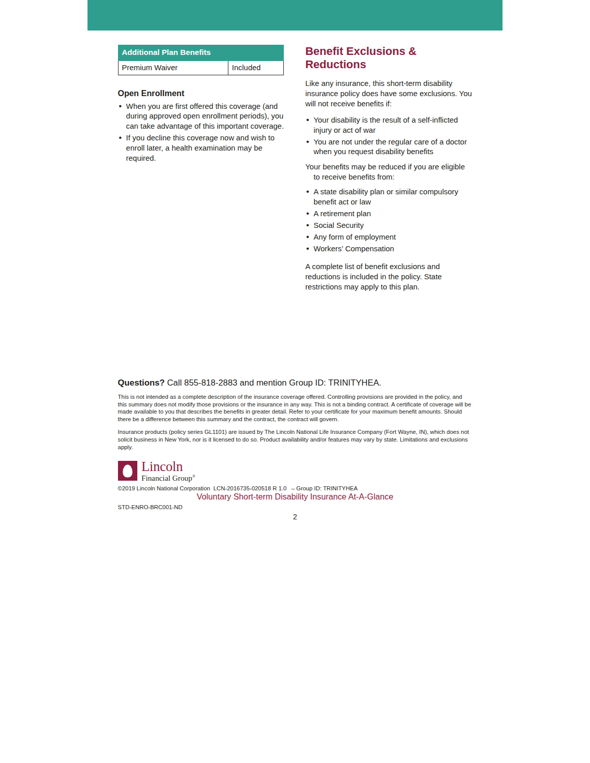| Additional Plan Benefits | |
| --- | --- |
| Premium Waiver | Included |
Open Enrollment
When you are first offered this coverage (and during approved open enrollment periods), you can take advantage of this important coverage.
If you decline this coverage now and wish to enroll later, a health examination may be required.
Benefit Exclusions & Reductions
Like any insurance, this short-term disability insurance policy does have some exclusions. You will not receive benefits if:
Your disability is the result of a self-inflicted injury or act of war
You are not under the regular care of a doctor when you request disability benefits
Your benefits may be reduced if you are eligible to receive benefits from:
A state disability plan or similar compulsory benefit act or law
A retirement plan
Social Security
Any form of employment
Workers’ Compensation
A complete list of benefit exclusions and reductions is included in the policy. State restrictions may apply to this plan.
Questions? Call 855-818-2883 and mention Group ID: TRINITYHEA.
This is not intended as a complete description of the insurance coverage offered. Controlling provisions are provided in the policy, and this summary does not modify those provisions or the insurance in any way. This is not a binding contract. A certificate of coverage will be made available to you that describes the benefits in greater detail. Refer to your certificate for your maximum benefit amounts. Should there be a difference between this summary and the contract, the contract will govern.
Insurance products (policy series GL1101) are issued by The Lincoln National Life Insurance Company (Fort Wayne, IN), which does not solicit business in New York, nor is it licensed to do so. Product availability and/or features may vary by state. Limitations and exclusions apply.
Lincoln
Financial Group®
©2019 Lincoln National Corporation LCN-2016735-020518 R 1.0 – Group ID: TRINITYHEA
Voluntary Short-term Disability Insurance At-A-Glance
STD-ENRO-BRC001-ND
2